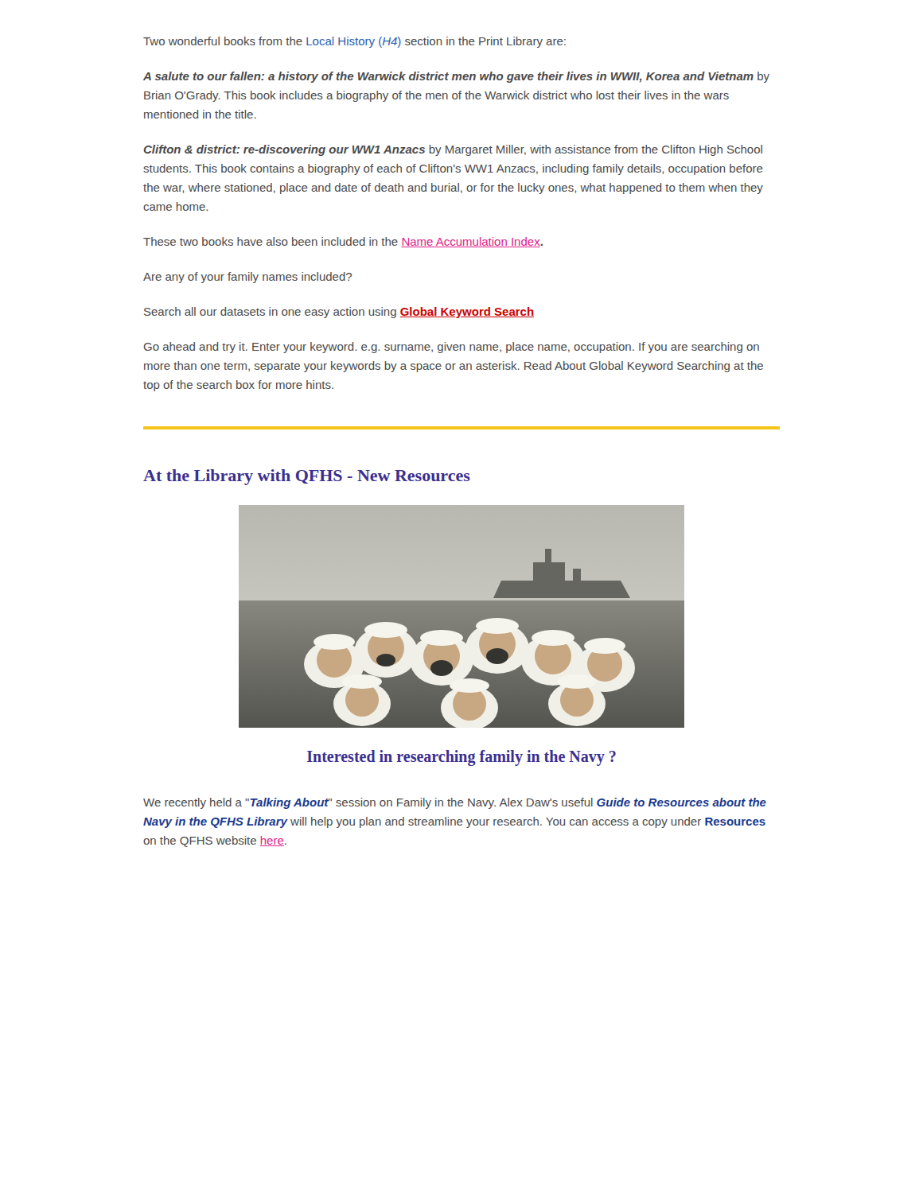Two wonderful books from the Local History (H4) section in the Print Library are:
A salute to our fallen: a history of the Warwick district men who gave their lives in WWII, Korea and Vietnam by Brian O'Grady. This book includes a biography of the men of the Warwick district who lost their lives in the wars mentioned in the title.
Clifton & district: re-discovering our WW1 Anzacs by Margaret Miller, with assistance from the Clifton High School students. This book contains a biography of each of Clifton's WW1 Anzacs, including family details, occupation before the war, where stationed, place and date of death and burial, or for the lucky ones, what happened to them when they came home.
These two books have also been included in the Name Accumulation Index.
Are any of your family names included?
Search all our datasets in one easy action using Global Keyword Search
Go ahead and try it. Enter your keyword. e.g. surname, given name, place name, occupation. If you are searching on more than one term, separate your keywords by a space or an asterisk. Read About Global Keyword Searching at the top of the search box for more hints.
At the Library with QFHS - New Resources
Interested in researching family in the Navy ?
We recently held a "Talking About" session on Family in the Navy. Alex Daw's useful Guide to Resources about the Navy in the QFHS Library will help you plan and streamline your research. You can access a copy under Resources on the QFHS website here.